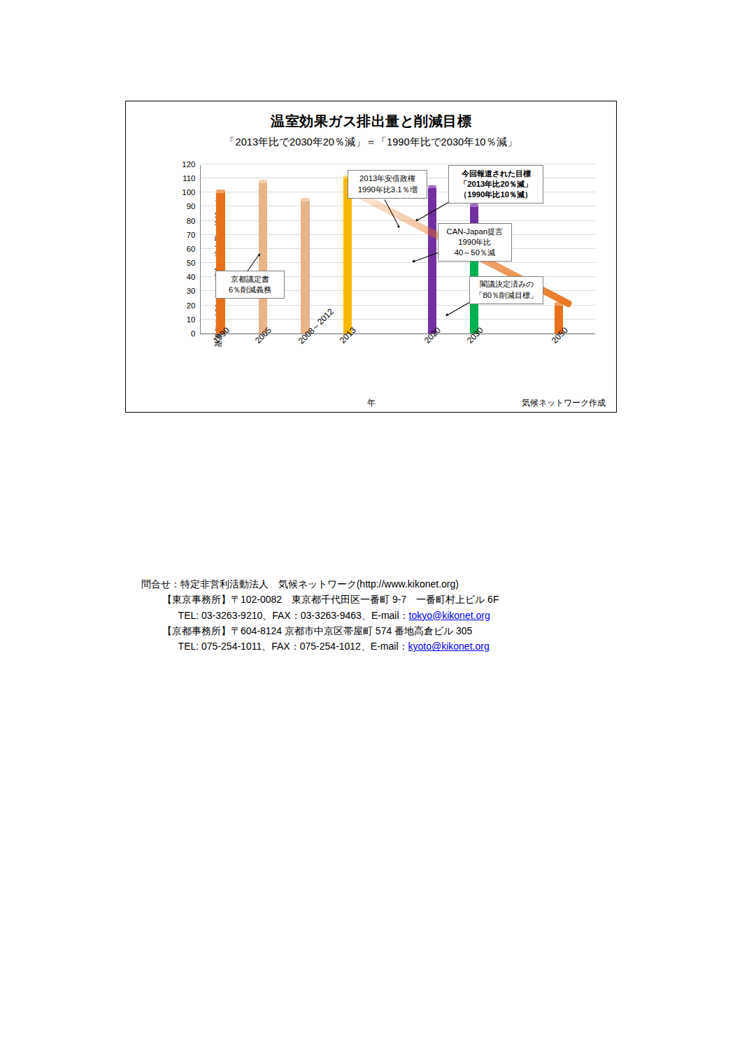温室効果ガス排出量と削減目標
「2013年比で2030年20％減」＝「1990年比で2030年10％減」
基準年を100とした場合の排出量の推移（％）
0
10
20
30
40
50
60
70
80
90
100
110
120
1990
2005
2008～2012
2013
2020
2030
2050
京都議定書
6％削減義務
2013年安倍政権
1990年比3.1％増
今回報道された目標
「2013年比20％減」
（1990年比10％減）
CAN-Japan提言
1990年比
40～50％減
閣議決定済みの
「80％削減目標」
年
気候ネットワーク作成
問合せ：特定非営利活動法人　気候ネットワーク(http://www.kikonet.org)
【東京事務所】〒102-0082　東京都千代田区一番町 9-7　一番町村上ビル 6F
TEL: 03-3263-9210、FAX：03-3263-9463、E-mail：tokyo@kikonet.org
【京都事務所】〒604-8124 京都市中京区帯屋町 574 番地高倉ビル 305
TEL: 075-254-1011、FAX：075-254-1012、E-mail：kyoto@kikonet.org